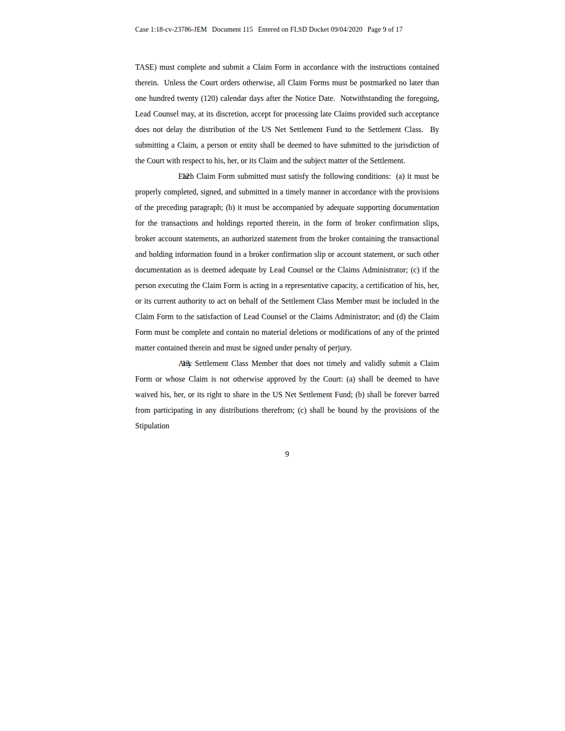Case 1:18-cv-23786-JEM Document 115 Entered on FLSD Docket 09/04/2020 Page 9 of 17
TASE) must complete and submit a Claim Form in accordance with the instructions contained therein. Unless the Court orders otherwise, all Claim Forms must be postmarked no later than one hundred twenty (120) calendar days after the Notice Date. Notwithstanding the foregoing, Lead Counsel may, at its discretion, accept for processing late Claims provided such acceptance does not delay the distribution of the US Net Settlement Fund to the Settlement Class. By submitting a Claim, a person or entity shall be deemed to have submitted to the jurisdiction of the Court with respect to his, her, or its Claim and the subject matter of the Settlement.
12. Each Claim Form submitted must satisfy the following conditions: (a) it must be properly completed, signed, and submitted in a timely manner in accordance with the provisions of the preceding paragraph; (b) it must be accompanied by adequate supporting documentation for the transactions and holdings reported therein, in the form of broker confirmation slips, broker account statements, an authorized statement from the broker containing the transactional and holding information found in a broker confirmation slip or account statement, or such other documentation as is deemed adequate by Lead Counsel or the Claims Administrator; (c) if the person executing the Claim Form is acting in a representative capacity, a certification of his, her, or its current authority to act on behalf of the Settlement Class Member must be included in the Claim Form to the satisfaction of Lead Counsel or the Claims Administrator; and (d) the Claim Form must be complete and contain no material deletions or modifications of any of the printed matter contained therein and must be signed under penalty of perjury.
13. Any Settlement Class Member that does not timely and validly submit a Claim Form or whose Claim is not otherwise approved by the Court: (a) shall be deemed to have waived his, her, or its right to share in the US Net Settlement Fund; (b) shall be forever barred from participating in any distributions therefrom; (c) shall be bound by the provisions of the Stipulation
9